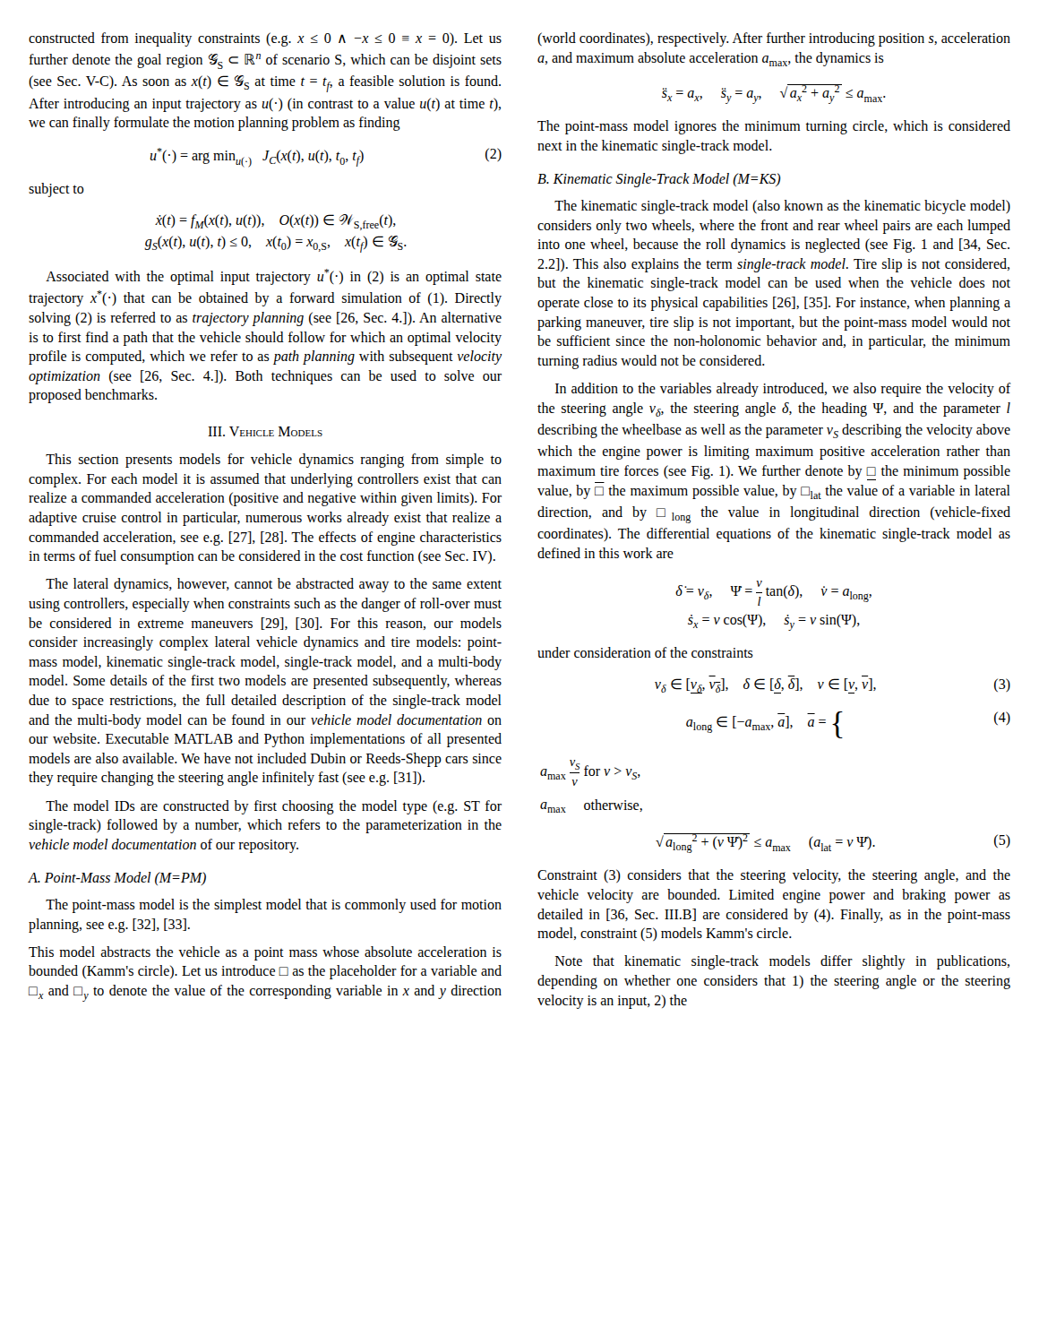constructed from inequality constraints (e.g. x ≤ 0 ∧ −x ≤ 0 ≡ x = 0). Let us further denote the goal region 𝒢S ⊂ ℝn of scenario S, which can be disjoint sets (see Sec. V-C). As soon as x(t) ∈ 𝒢S at time t = tf, a feasible solution is found. After introducing an input trajectory as u(·) (in contrast to a value u(t) at time t), we can finally formulate the motion planning problem as finding
(2) u*(·) = arg minu(·) JC(x(t), u(t), t0, tf)
subject to
ẋ(t) = fM(x(t), u(t)), O(x(t)) ∈ 𝒲S,free(t), gS(x(t), u(t), t) ≤ 0, x(t0) = x0,S, x(tf) ∈ 𝒢S.
Associated with the optimal input trajectory u*(·) in (2) is an optimal state trajectory x*(·) that can be obtained by a forward simulation of (1). Directly solving (2) is referred to as trajectory planning (see [26, Sec. 4.]). An alternative is to first find a path that the vehicle should follow for which an optimal velocity profile is computed, which we refer to as path planning with subsequent velocity optimization (see [26, Sec. 4.]). Both techniques can be used to solve our proposed benchmarks.
III. Vehicle Models
This section presents models for vehicle dynamics ranging from simple to complex. For each model it is assumed that underlying controllers exist that can realize a commanded acceleration (positive and negative within given limits). For adaptive cruise control in particular, numerous works already exist that realize a commanded acceleration, see e.g. [27], [28]. The effects of engine characteristics in terms of fuel consumption can be considered in the cost function (see Sec. IV).
The lateral dynamics, however, cannot be abstracted away to the same extent using controllers, especially when constraints such as the danger of roll-over must be considered in extreme maneuvers [29], [30]. For this reason, our models consider increasingly complex lateral vehicle dynamics and tire models: point-mass model, kinematic single-track model, single-track model, and a multi-body model. Some details of the first two models are presented subsequently, whereas due to space restrictions, the full detailed description of the single-track model and the multi-body model can be found in our vehicle model documentation on our website. Executable MATLAB and Python implementations of all presented models are also available. We have not included Dubin or Reeds-Shepp cars since they require changing the steering angle infinitely fast (see e.g. [31]).
The model IDs are constructed by first choosing the model type (e.g. ST for single-track) followed by a number, which refers to the parameterization in the vehicle model documentation of our repository.
A. Point-Mass Model (M=PM)
The point-mass model is the simplest model that is commonly used for motion planning, see e.g. [32], [33].
This model abstracts the vehicle as a point mass whose absolute acceleration is bounded (Kamm's circle). Let us introduce □ as the placeholder for a variable and □x and □y to denote the value of the corresponding variable in x and y direction (world coordinates), respectively. After further introducing position s, acceleration a, and maximum absolute acceleration amax, the dynamics is
s̈x = ax, s̈y = ay, √ax2 + ay2 ≤ amax.
The point-mass model ignores the minimum turning circle, which is considered next in the kinematic single-track model.
B. Kinematic Single-Track Model (M=KS)
The kinematic single-track model (also known as the kinematic bicycle model) considers only two wheels, where the front and rear wheel pairs are each lumped into one wheel, because the roll dynamics is neglected (see Fig. 1 and [34, Sec. 2.2]). This also explains the term single-track model. Tire slip is not considered, but the kinematic single-track model can be used when the vehicle does not operate close to its physical capabilities [26], [35]. For instance, when planning a parking maneuver, tire slip is not important, but the point-mass model would not be sufficient since the non-holonomic behavior and, in particular, the minimum turning radius would not be considered.
In addition to the variables already introduced, we also require the velocity of the steering angle vδ, the steering angle δ, the heading Ψ, and the parameter l describing the wheelbase as well as the parameter vS describing the velocity above which the engine power is limiting maximum positive acceleration rather than maximum tire forces (see Fig. 1). We further denote by □ the minimum possible value, by □ the maximum possible value, by □lat the value of a variable in lateral direction, and by □long the value in longitudinal direction (vehicle-fixed coordinates). The differential equations of the kinematic single-track model as defined in this work are
δ̇ = vδ, Ψ̇ = vl tan(δ), v̇ = along, ṡx = v cos(Ψ), ṡy = v sin(Ψ),
under consideration of the constraints
(3) vδ ∈ [vδ, vδ], δ ∈ [δ, δ], v ∈ [v, v],
(4) along ∈ [−amax, a], a = {
| a max v S v | for v > v S , |
| a max | otherwise, |
(5) √along2 + (v Ψ̇)2 ≤ amax (alat = v Ψ̇).
Constraint (3) considers that the steering velocity, the steering angle, and the vehicle velocity are bounded. Limited engine power and braking power as detailed in [36, Sec. III.B] are considered by (4). Finally, as in the point-mass model, constraint (5) models Kamm's circle.
Note that kinematic single-track models differ slightly in publications, depending on whether one considers that 1) the steering angle or the steering velocity is an input, 2) the